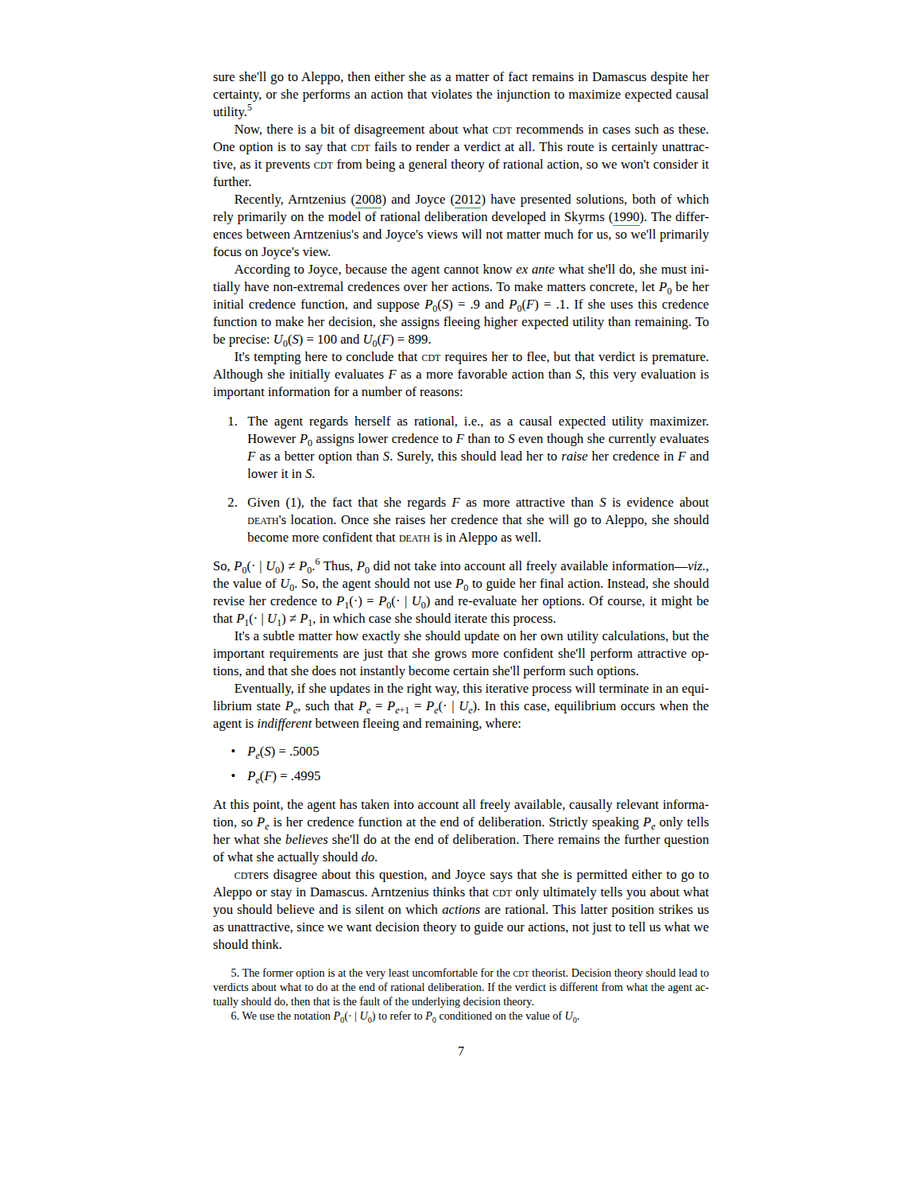sure she'll go to Aleppo, then either she as a matter of fact remains in Damascus despite her certainty, or she performs an action that violates the injunction to maximize expected causal utility.5
Now, there is a bit of disagreement about what cdt recommends in cases such as these. One option is to say that cdt fails to render a verdict at all. This route is certainly unattractive, as it prevents cdt from being a general theory of rational action, so we won't consider it further.
Recently, Arntzenius (2008) and Joyce (2012) have presented solutions, both of which rely primarily on the model of rational deliberation developed in Skyrms (1990). The differences between Arntzenius's and Joyce's views will not matter much for us, so we'll primarily focus on Joyce's view.
According to Joyce, because the agent cannot know ex ante what she'll do, she must initially have non-extremal credences over her actions. To make matters concrete, let P0 be her initial credence function, and suppose P0(S) = .9 and P0(F) = .1. If she uses this credence function to make her decision, she assigns fleeing higher expected utility than remaining. To be precise: U0(S) = 100 and U0(F) = 899.
It's tempting here to conclude that cdt requires her to flee, but that verdict is premature. Although she initially evaluates F as a more favorable action than S, this very evaluation is important information for a number of reasons:
The agent regards herself as rational, i.e., as a causal expected utility maximizer. However P0 assigns lower credence to F than to S even though she currently evaluates F as a better option than S. Surely, this should lead her to raise her credence in F and lower it in S.
Given (1), the fact that she regards F as more attractive than S is evidence about death's location. Once she raises her credence that she will go to Aleppo, she should become more confident that death is in Aleppo as well.
So, P0(· | U0) ≠ P0.6 Thus, P0 did not take into account all freely available information—viz., the value of U0. So, the agent should not use P0 to guide her final action. Instead, she should revise her credence to P1(·) = P0(· | U0) and re-evaluate her options. Of course, it might be that P1(· | U1) ≠ P1, in which case she should iterate this process.
It's a subtle matter how exactly she should update on her own utility calculations, but the important requirements are just that she grows more confident she'll perform attractive options, and that she does not instantly become certain she'll perform such options.
Eventually, if she updates in the right way, this iterative process will terminate in an equilibrium state Pe, such that Pe = Pe+1 = Pe(· | Ue). In this case, equilibrium occurs when the agent is indifferent between fleeing and remaining, where:
Pe(S) = .5005
Pe(F) = .4995
At this point, the agent has taken into account all freely available, causally relevant information, so Pe is her credence function at the end of deliberation. Strictly speaking Pe only tells her what she believes she'll do at the end of deliberation. There remains the further question of what she actually should do.
cdters disagree about this question, and Joyce says that she is permitted either to go to Aleppo or stay in Damascus. Arntzenius thinks that cdt only ultimately tells you about what you should believe and is silent on which actions are rational. This latter position strikes us as unattractive, since we want decision theory to guide our actions, not just to tell us what we should think.
5. The former option is at the very least uncomfortable for the cdt theorist. Decision theory should lead to verdicts about what to do at the end of rational deliberation. If the verdict is different from what the agent actually should do, then that is the fault of the underlying decision theory.
6. We use the notation P0(· | U0) to refer to P0 conditioned on the value of U0.
7